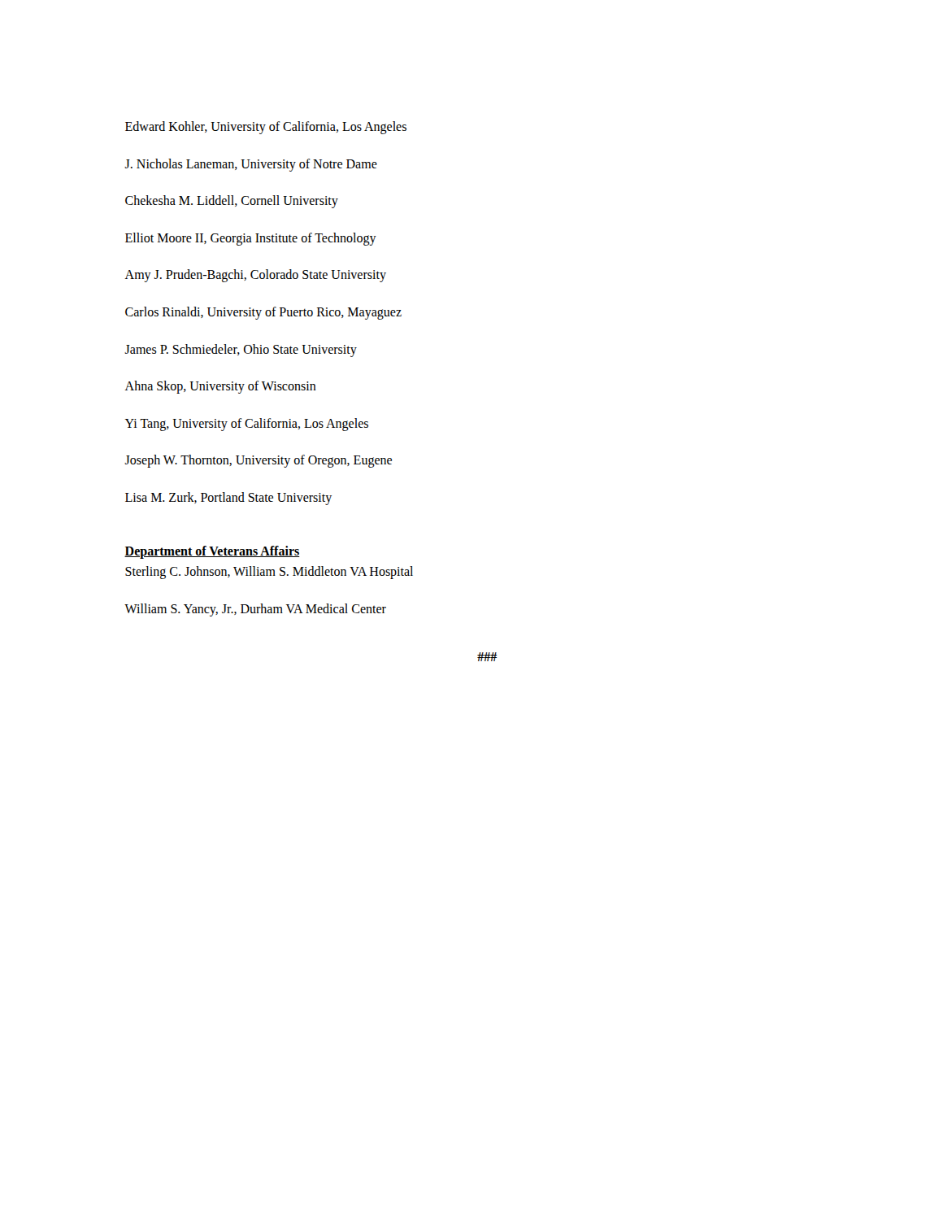Edward Kohler, University of California, Los Angeles
J. Nicholas Laneman, University of Notre Dame
Chekesha M. Liddell, Cornell University
Elliot Moore II, Georgia Institute of Technology
Amy J. Pruden-Bagchi, Colorado State University
Carlos Rinaldi, University of Puerto Rico, Mayaguez
James P. Schmiedeler, Ohio State University
Ahna Skop, University of Wisconsin
Yi Tang, University of California, Los Angeles
Joseph W. Thornton, University of Oregon, Eugene
Lisa M. Zurk, Portland State University
Department of Veterans Affairs
Sterling C. Johnson, William S. Middleton VA Hospital
William S. Yancy, Jr., Durham VA Medical Center
###